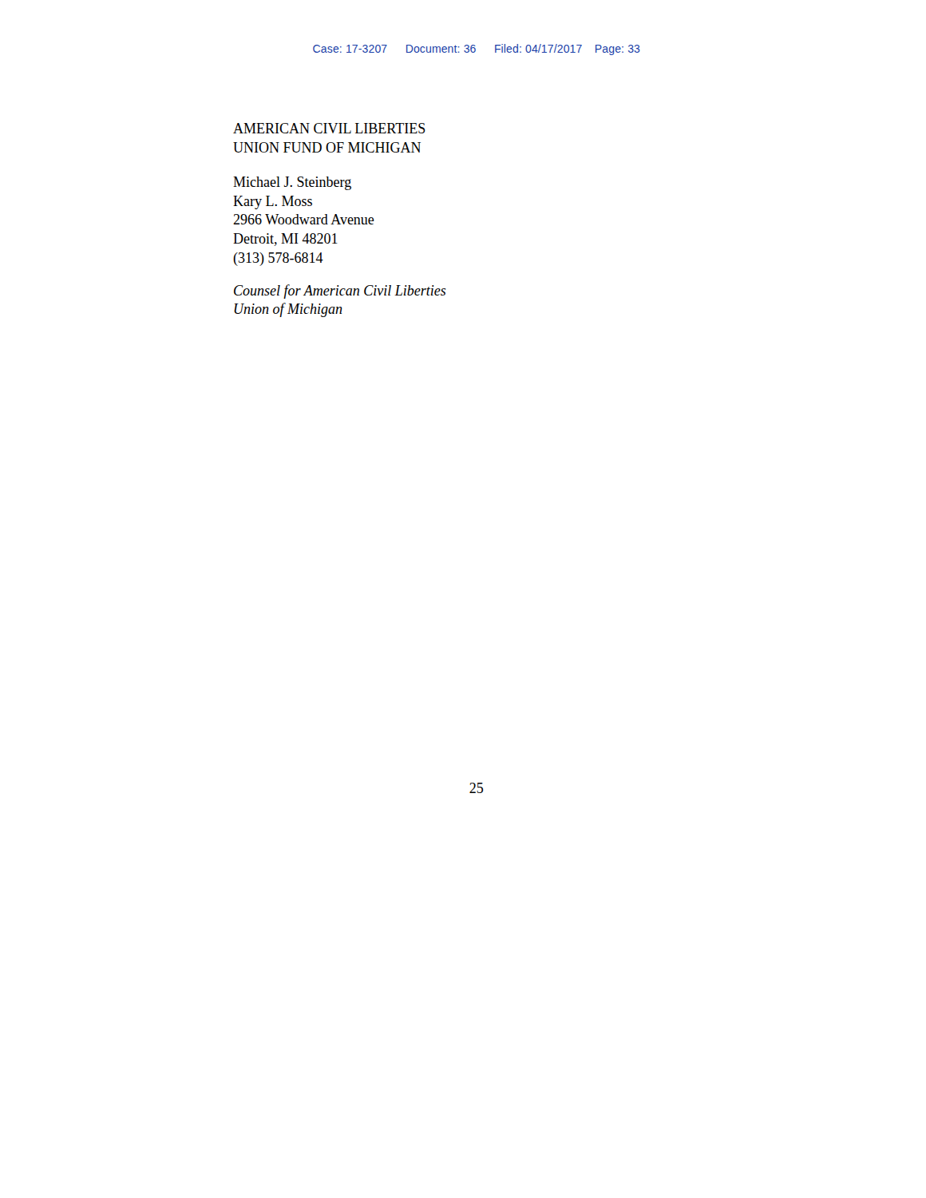Case: 17-3207 Document: 36 Filed: 04/17/2017 Page: 33
AMERICAN CIVIL LIBERTIES
UNION FUND OF MICHIGAN
Michael J. Steinberg
Kary L. Moss
2966 Woodward Avenue
Detroit, MI 48201
(313) 578-6814
Counsel for American Civil Liberties
Union of Michigan
25